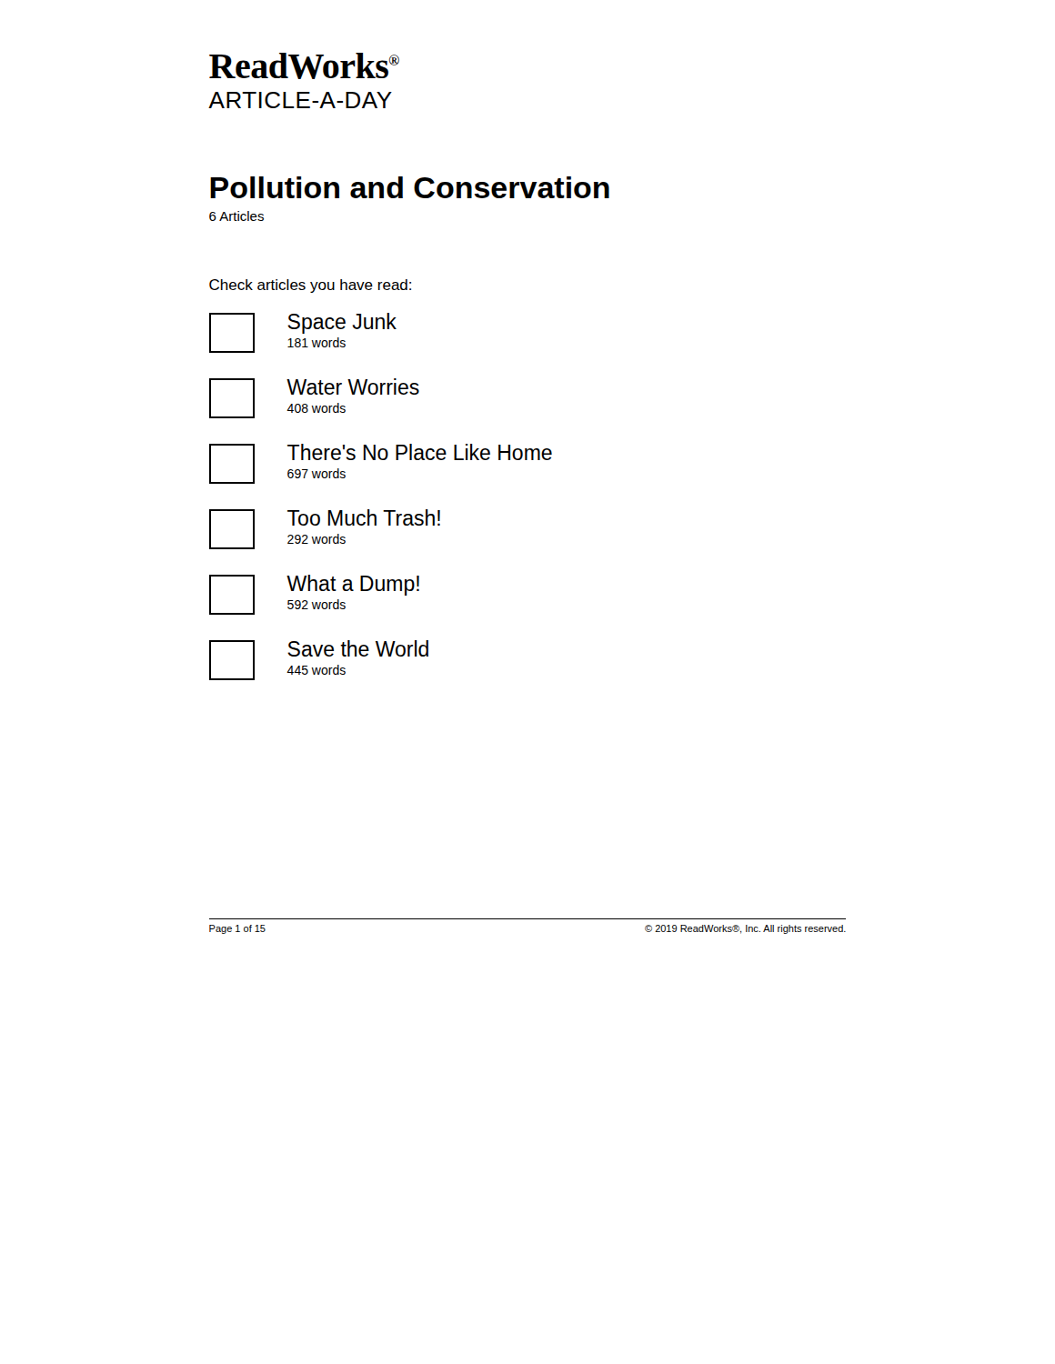ReadWorks®
ARTICLE-A-DAY
Pollution and Conservation
6 Articles
Check articles you have read:
Space Junk
181 words
Water Worries
408 words
There's No Place Like Home
697 words
Too Much Trash!
292 words
What a Dump!
592 words
Save the World
445 words
Page 1 of 15 © 2019 ReadWorks®, Inc. All rights reserved.